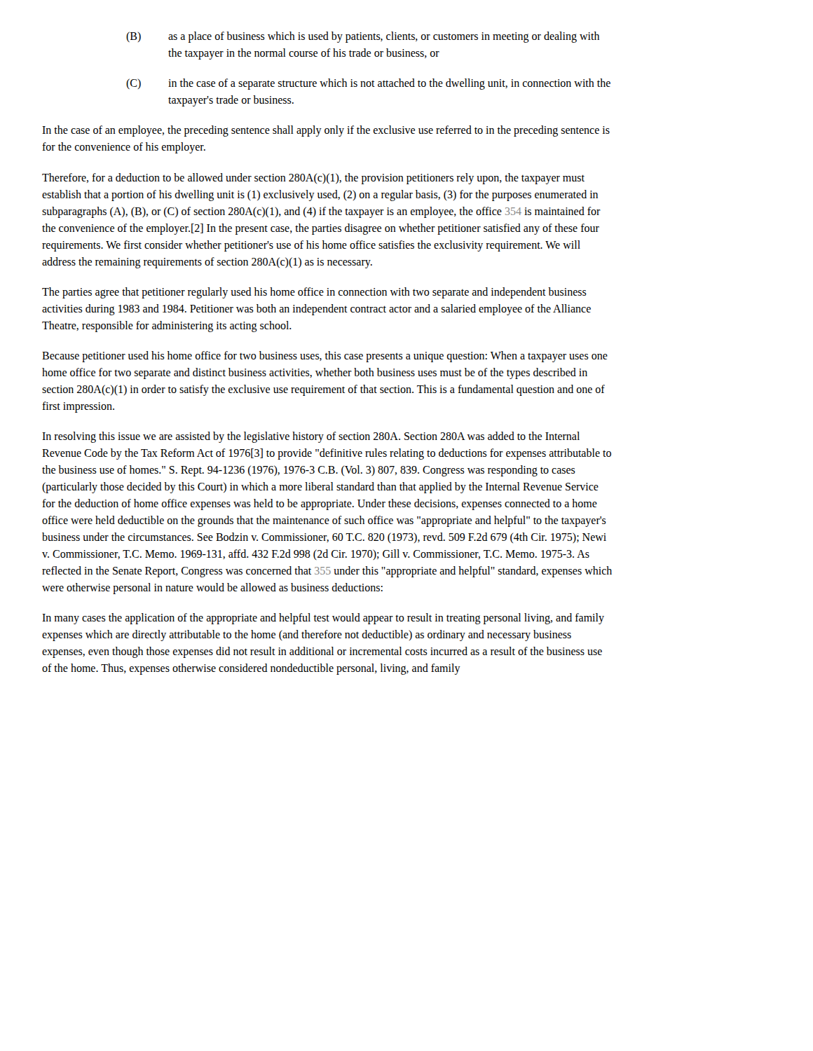(B)
as a place of business which is used by patients, clients, or customers in meeting or dealing with the taxpayer in the normal course of his trade or business, or
(C)
in the case of a separate structure which is not attached to the dwelling unit, in connection with the taxpayer's trade or business.
In the case of an employee, the preceding sentence shall apply only if the exclusive use referred to in the preceding sentence is for the convenience of his employer.
Therefore, for a deduction to be allowed under section 280A(c)(1), the provision petitioners rely upon, the taxpayer must establish that a portion of his dwelling unit is (1) exclusively used, (2) on a regular basis, (3) for the purposes enumerated in subparagraphs (A), (B), or (C) of section 280A(c)(1), and (4) if the taxpayer is an employee, the office 354 is maintained for the convenience of the employer.[2] In the present case, the parties disagree on whether petitioner satisfied any of these four requirements. We first consider whether petitioner's use of his home office satisfies the exclusivity requirement. We will address the remaining requirements of section 280A(c)(1) as is necessary.
The parties agree that petitioner regularly used his home office in connection with two separate and independent business activities during 1983 and 1984. Petitioner was both an independent contract actor and a salaried employee of the Alliance Theatre, responsible for administering its acting school.
Because petitioner used his home office for two business uses, this case presents a unique question: When a taxpayer uses one home office for two separate and distinct business activities, whether both business uses must be of the types described in section 280A(c)(1) in order to satisfy the exclusive use requirement of that section. This is a fundamental question and one of first impression.
In resolving this issue we are assisted by the legislative history of section 280A. Section 280A was added to the Internal Revenue Code by the Tax Reform Act of 1976[3] to provide "definitive rules relating to deductions for expenses attributable to the business use of homes." S. Rept. 94-1236 (1976), 1976-3 C.B. (Vol. 3) 807, 839. Congress was responding to cases (particularly those decided by this Court) in which a more liberal standard than that applied by the Internal Revenue Service for the deduction of home office expenses was held to be appropriate. Under these decisions, expenses connected to a home office were held deductible on the grounds that the maintenance of such office was "appropriate and helpful" to the taxpayer's business under the circumstances. See Bodzin v. Commissioner, 60 T.C. 820 (1973), revd. 509 F.2d 679 (4th Cir. 1975); Newi v. Commissioner, T.C. Memo. 1969-131, affd. 432 F.2d 998 (2d Cir. 1970); Gill v. Commissioner, T.C. Memo. 1975-3. As reflected in the Senate Report, Congress was concerned that 355 under this "appropriate and helpful" standard, expenses which were otherwise personal in nature would be allowed as business deductions:
In many cases the application of the appropriate and helpful test would appear to result in treating personal living, and family expenses which are directly attributable to the home (and therefore not deductible) as ordinary and necessary business expenses, even though those expenses did not result in additional or incremental costs incurred as a result of the business use of the home. Thus, expenses otherwise considered nondeductible personal, living, and family